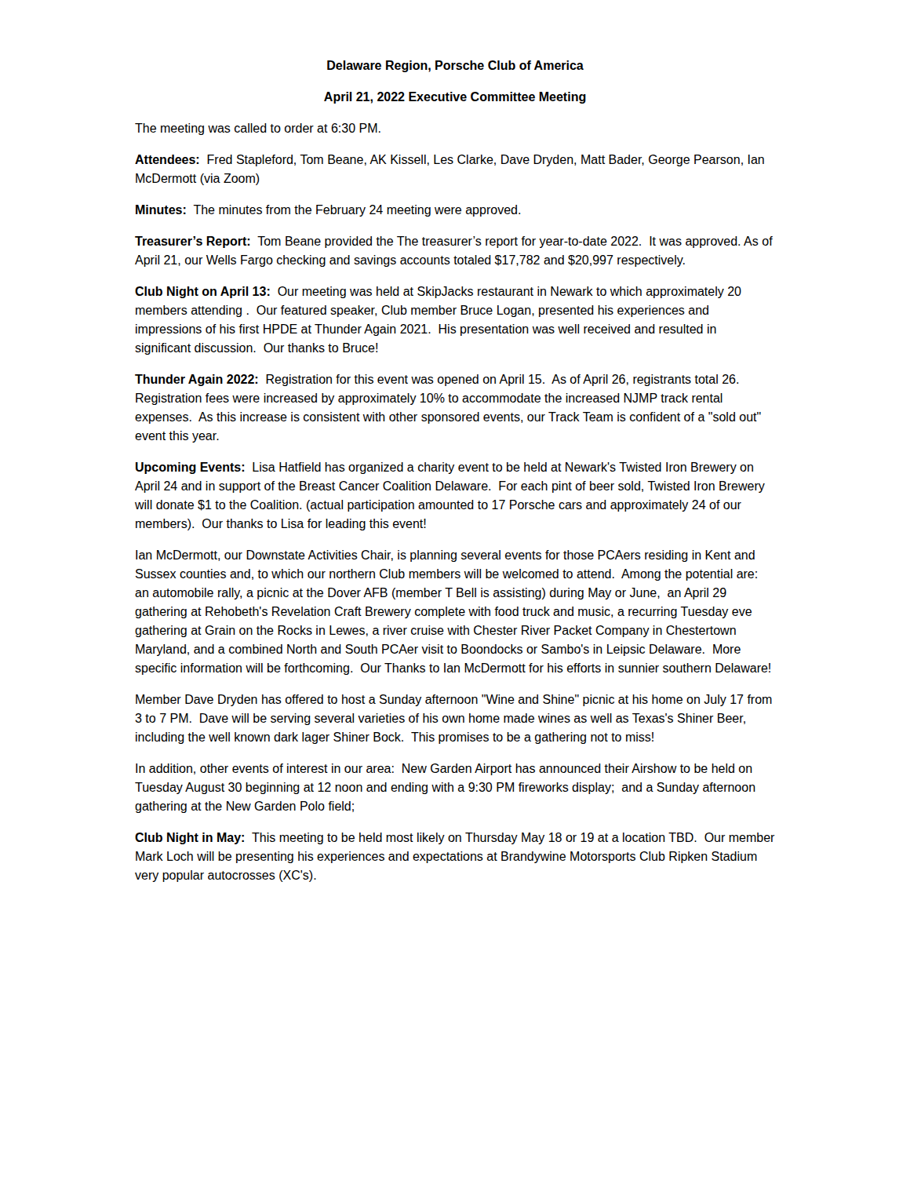Delaware Region, Porsche Club of America
April 21, 2022 Executive Committee Meeting
The meeting was called to order at 6:30 PM.
Attendees: Fred Stapleford, Tom Beane, AK Kissell, Les Clarke, Dave Dryden, Matt Bader, George Pearson, Ian McDermott (via Zoom)
Minutes: The minutes from the February 24 meeting were approved.
Treasurer’s Report: Tom Beane provided the The treasurer’s report for year-to-date 2022. It was approved. As of April 21, our Wells Fargo checking and savings accounts totaled $17,782 and $20,997 respectively.
Club Night on April 13: Our meeting was held at SkipJacks restaurant in Newark to which approximately 20 members attending . Our featured speaker, Club member Bruce Logan, presented his experiences and impressions of his first HPDE at Thunder Again 2021. His presentation was well received and resulted in significant discussion. Our thanks to Bruce!
Thunder Again 2022: Registration for this event was opened on April 15. As of April 26, registrants total 26. Registration fees were increased by approximately 10% to accommodate the increased NJMP track rental expenses. As this increase is consistent with other sponsored events, our Track Team is confident of a "sold out" event this year.
Upcoming Events: Lisa Hatfield has organized a charity event to be held at Newark's Twisted Iron Brewery on April 24 and in support of the Breast Cancer Coalition Delaware. For each pint of beer sold, Twisted Iron Brewery will donate $1 to the Coalition. (actual participation amounted to 17 Porsche cars and approximately 24 of our members). Our thanks to Lisa for leading this event!
Ian McDermott, our Downstate Activities Chair, is planning several events for those PCAers residing in Kent and Sussex counties and, to which our northern Club members will be welcomed to attend. Among the potential are: an automobile rally, a picnic at the Dover AFB (member T Bell is assisting) during May or June, an April 29 gathering at Rehobeth's Revelation Craft Brewery complete with food truck and music, a recurring Tuesday eve gathering at Grain on the Rocks in Lewes, a river cruise with Chester River Packet Company in Chestertown Maryland, and a combined North and South PCAer visit to Boondocks or Sambo's in Leipsic Delaware. More specific information will be forthcoming. Our Thanks to Ian McDermott for his efforts in sunnier southern Delaware!
Member Dave Dryden has offered to host a Sunday afternoon "Wine and Shine" picnic at his home on July 17 from 3 to 7 PM. Dave will be serving several varieties of his own home made wines as well as Texas's Shiner Beer, including the well known dark lager Shiner Bock. This promises to be a gathering not to miss!
In addition, other events of interest in our area: New Garden Airport has announced their Airshow to be held on Tuesday August 30 beginning at 12 noon and ending with a 9:30 PM fireworks display; and a Sunday afternoon gathering at the New Garden Polo field;
Club Night in May: This meeting to be held most likely on Thursday May 18 or 19 at a location TBD. Our member Mark Loch will be presenting his experiences and expectations at Brandywine Motorsports Club Ripken Stadium very popular autocrosses (XC's).